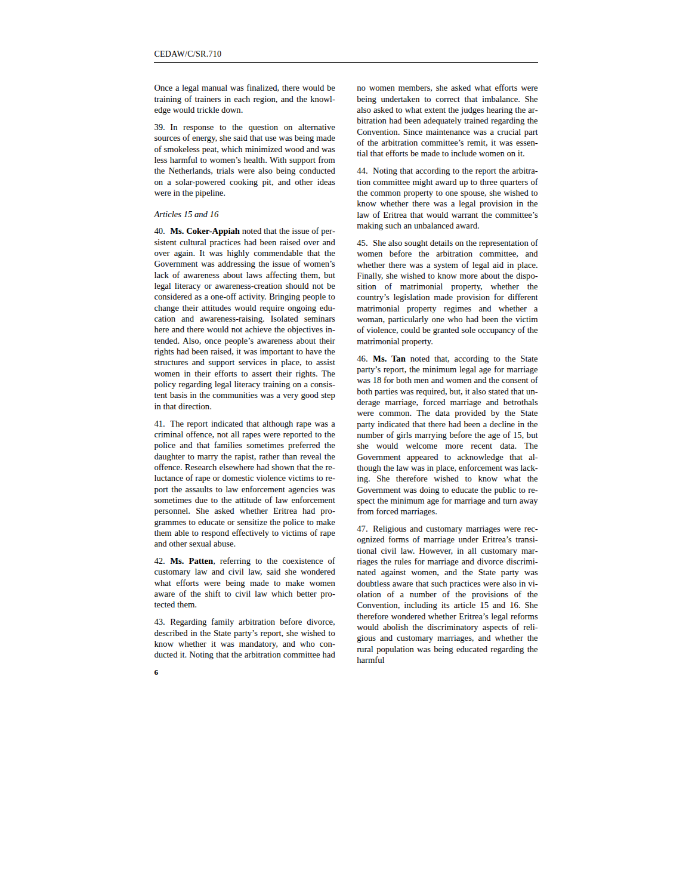CEDAW/C/SR.710
Once a legal manual was finalized, there would be training of trainers in each region, and the knowledge would trickle down.
39. In response to the question on alternative sources of energy, she said that use was being made of smokeless peat, which minimized wood and was less harmful to women’s health. With support from the Netherlands, trials were also being conducted on a solar-powered cooking pit, and other ideas were in the pipeline.
Articles 15 and 16
40. Ms. Coker-Appiah noted that the issue of persistent cultural practices had been raised over and over again. It was highly commendable that the Government was addressing the issue of women’s lack of awareness about laws affecting them, but legal literacy or awareness-creation should not be considered as a one-off activity. Bringing people to change their attitudes would require ongoing education and awareness-raising. Isolated seminars here and there would not achieve the objectives intended. Also, once people’s awareness about their rights had been raised, it was important to have the structures and support services in place, to assist women in their efforts to assert their rights. The policy regarding legal literacy training on a consistent basis in the communities was a very good step in that direction.
41. The report indicated that although rape was a criminal offence, not all rapes were reported to the police and that families sometimes preferred the daughter to marry the rapist, rather than reveal the offence. Research elsewhere had shown that the reluctance of rape or domestic violence victims to report the assaults to law enforcement agencies was sometimes due to the attitude of law enforcement personnel. She asked whether Eritrea had programmes to educate or sensitize the police to make them able to respond effectively to victims of rape and other sexual abuse.
42. Ms. Patten, referring to the coexistence of customary law and civil law, said she wondered what efforts were being made to make women aware of the shift to civil law which better protected them.
43. Regarding family arbitration before divorce, described in the State party’s report, she wished to know whether it was mandatory, and who conducted it. Noting that the arbitration committee had no women members, she asked what efforts were being undertaken to correct that imbalance. She also asked to what extent the judges hearing the arbitration had been adequately trained regarding the Convention. Since maintenance was a crucial part of the arbitration committee’s remit, it was essential that efforts be made to include women on it.
44. Noting that according to the report the arbitration committee might award up to three quarters of the common property to one spouse, she wished to know whether there was a legal provision in the law of Eritrea that would warrant the committee’s making such an unbalanced award.
45. She also sought details on the representation of women before the arbitration committee, and whether there was a system of legal aid in place. Finally, she wished to know more about the disposition of matrimonial property, whether the country’s legislation made provision for different matrimonial property regimes and whether a woman, particularly one who had been the victim of violence, could be granted sole occupancy of the matrimonial property.
46. Ms. Tan noted that, according to the State party’s report, the minimum legal age for marriage was 18 for both men and women and the consent of both parties was required, but, it also stated that underage marriage, forced marriage and betrothals were common. The data provided by the State party indicated that there had been a decline in the number of girls marrying before the age of 15, but she would welcome more recent data. The Government appeared to acknowledge that although the law was in place, enforcement was lacking. She therefore wished to know what the Government was doing to educate the public to respect the minimum age for marriage and turn away from forced marriages.
47. Religious and customary marriages were recognized forms of marriage under Eritrea’s transitional civil law. However, in all customary marriages the rules for marriage and divorce discriminated against women, and the State party was doubtless aware that such practices were also in violation of a number of the provisions of the Convention, including its article 15 and 16. She therefore wondered whether Eritrea’s legal reforms would abolish the discriminatory aspects of religious and customary marriages, and whether the rural population was being educated regarding the harmful
6